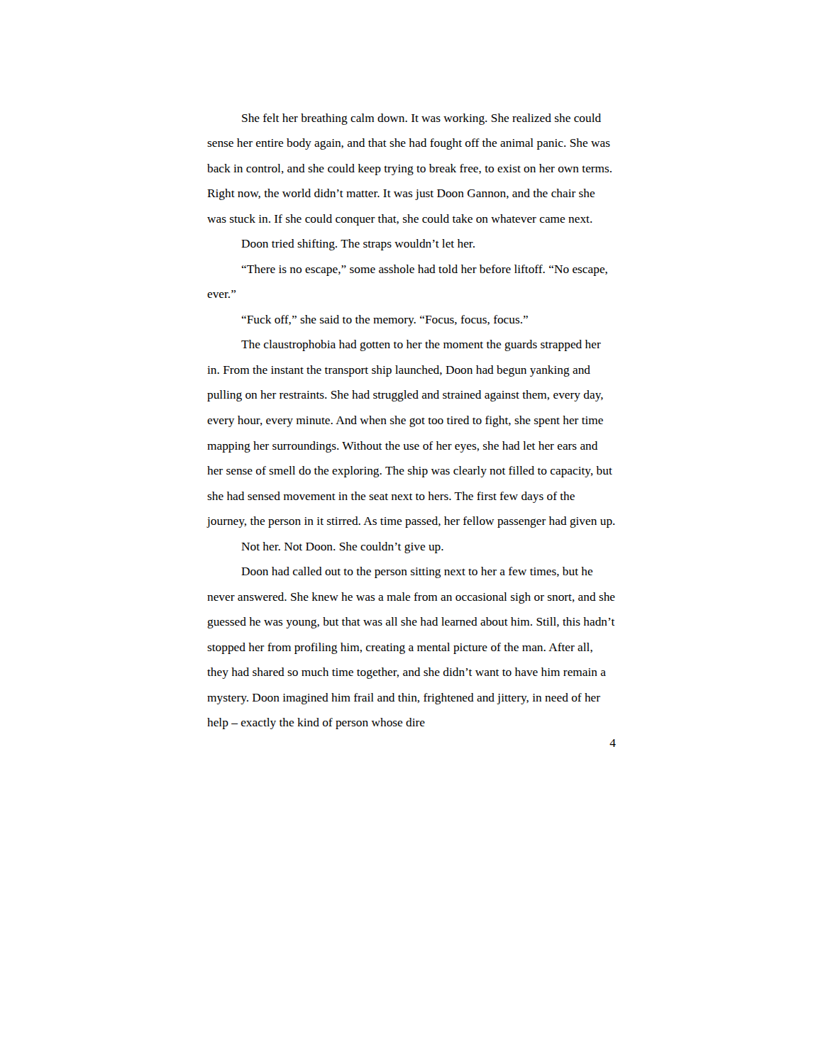She felt her breathing calm down. It was working. She realized she could sense her entire body again, and that she had fought off the animal panic. She was back in control, and she could keep trying to break free, to exist on her own terms. Right now, the world didn’t matter. It was just Doon Gannon, and the chair she was stuck in. If she could conquer that, she could take on whatever came next.
Doon tried shifting. The straps wouldn’t let her.
“There is no escape,” some asshole had told her before liftoff. “No escape, ever.”
“Fuck off,” she said to the memory. “Focus, focus, focus.”
The claustrophobia had gotten to her the moment the guards strapped her in. From the instant the transport ship launched, Doon had begun yanking and pulling on her restraints. She had struggled and strained against them, every day, every hour, every minute. And when she got too tired to fight, she spent her time mapping her surroundings. Without the use of her eyes, she had let her ears and her sense of smell do the exploring. The ship was clearly not filled to capacity, but she had sensed movement in the seat next to hers. The first few days of the journey, the person in it stirred. As time passed, her fellow passenger had given up.
Not her. Not Doon. She couldn’t give up.
Doon had called out to the person sitting next to her a few times, but he never answered. She knew he was a male from an occasional sigh or snort, and she guessed he was young, but that was all she had learned about him. Still, this hadn’t stopped her from profiling him, creating a mental picture of the man. After all, they had shared so much time together, and she didn’t want to have him remain a mystery. Doon imagined him frail and thin, frightened and jittery, in need of her help – exactly the kind of person whose dire
4